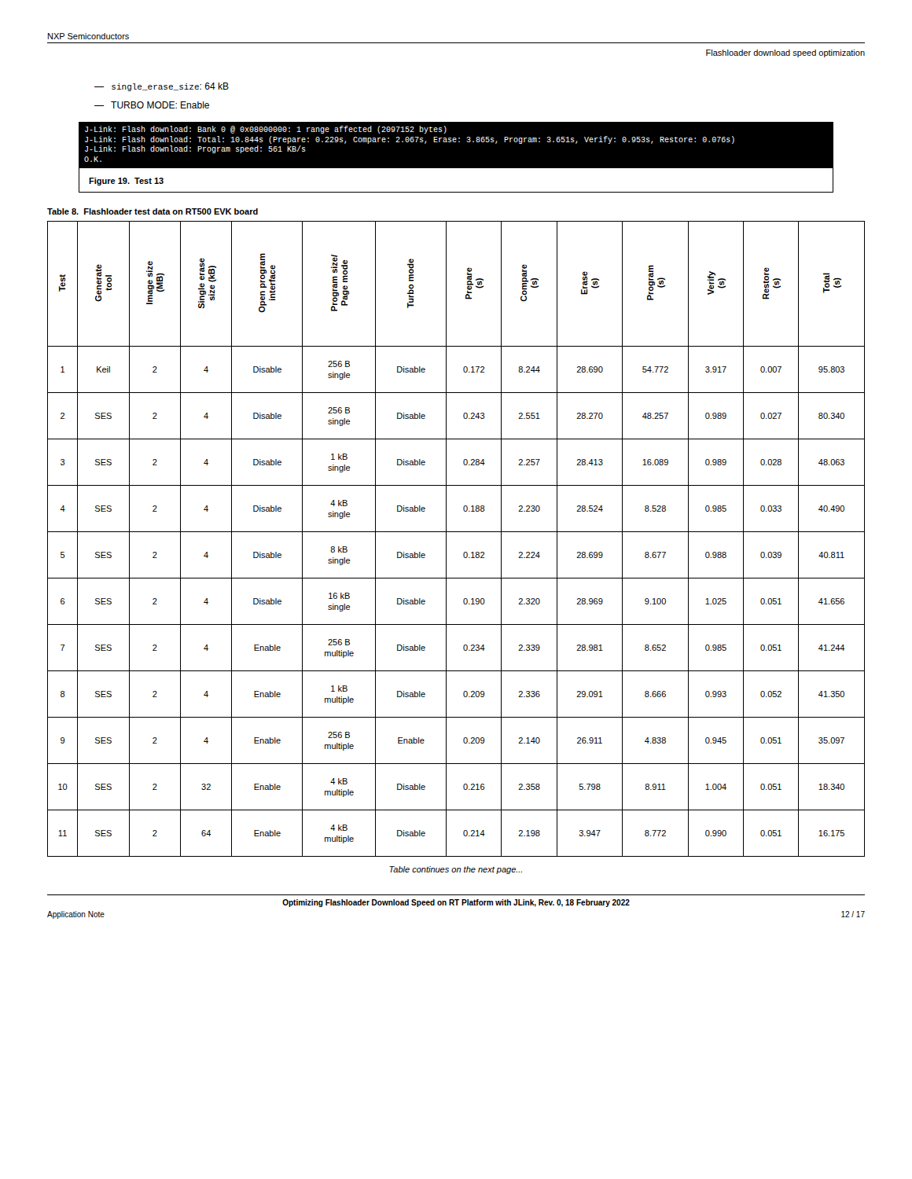NXP Semiconductors
Flashloader download speed optimization
— single_erase_size: 64 kB
— TURBO MODE: Enable
J-Link: Flash download: Bank 0 @ 0x08000000: 1 range affected (2097152 bytes) J-Link: Flash download: Total: 10.844s (Prepare: 0.229s, Compare: 2.067s, Erase: 3.865s, Program: 3.651s, Verify: 0.953s, Restore: 0.076s) J-Link: Flash download: Program speed: 561 KB/s O.K.
Figure 19. Test 13
Table 8. Flashloader test data on RT500 EVK board
| Test | Generate tool | Image size (MB) | Single erase size (kB) | Open program interface | Program size/ Page mode | Turbo mode | Prepare (s) | Compare (s) | Erase (s) | Program (s) | Verify (s) | Restore (s) | Total (s) |
| --- | --- | --- | --- | --- | --- | --- | --- | --- | --- | --- | --- | --- | --- |
| 1 | Keil | 2 | 4 | Disable | 256 B single | Disable | 0.172 | 8.244 | 28.690 | 54.772 | 3.917 | 0.007 | 95.803 |
| 2 | SES | 2 | 4 | Disable | 256 B single | Disable | 0.243 | 2.551 | 28.270 | 48.257 | 0.989 | 0.027 | 80.340 |
| 3 | SES | 2 | 4 | Disable | 1 kB single | Disable | 0.284 | 2.257 | 28.413 | 16.089 | 0.989 | 0.028 | 48.063 |
| 4 | SES | 2 | 4 | Disable | 4 kB single | Disable | 0.188 | 2.230 | 28.524 | 8.528 | 0.985 | 0.033 | 40.490 |
| 5 | SES | 2 | 4 | Disable | 8 kB single | Disable | 0.182 | 2.224 | 28.699 | 8.677 | 0.988 | 0.039 | 40.811 |
| 6 | SES | 2 | 4 | Disable | 16 kB single | Disable | 0.190 | 2.320 | 28.969 | 9.100 | 1.025 | 0.051 | 41.656 |
| 7 | SES | 2 | 4 | Enable | 256 B multiple | Disable | 0.234 | 2.339 | 28.981 | 8.652 | 0.985 | 0.051 | 41.244 |
| 8 | SES | 2 | 4 | Enable | 1 kB multiple | Disable | 0.209 | 2.336 | 29.091 | 8.666 | 0.993 | 0.052 | 41.350 |
| 9 | SES | 2 | 4 | Enable | 256 B multiple | Enable | 0.209 | 2.140 | 26.911 | 4.838 | 0.945 | 0.051 | 35.097 |
| 10 | SES | 2 | 32 | Enable | 4 kB multiple | Disable | 0.216 | 2.358 | 5.798 | 8.911 | 1.004 | 0.051 | 18.340 |
| 11 | SES | 2 | 64 | Enable | 4 kB multiple | Disable | 0.214 | 2.198 | 3.947 | 8.772 | 0.990 | 0.051 | 16.175 |
Table continues on the next page...
Optimizing Flashloader Download Speed on RT Platform with JLink, Rev. 0, 18 February 2022
Application Note
12 / 17